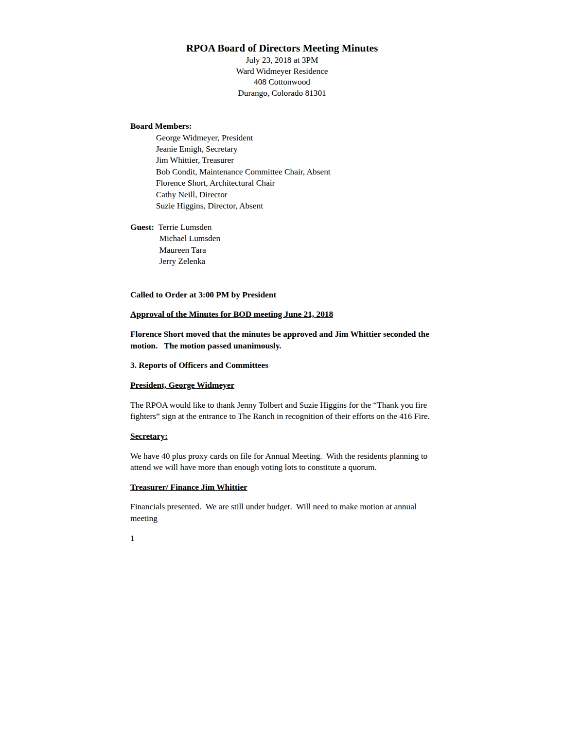RPOA Board of Directors Meeting Minutes
July 23, 2018 at 3PM
Ward Widmeyer Residence
408 Cottonwood
Durango, Colorado 81301
Board Members:
George Widmeyer, President
Jeanie Emigh, Secretary
Jim Whittier, Treasurer
Bob Condit, Maintenance Committee Chair, Absent
Florence Short, Architectural Chair
Cathy Neill, Director
Suzie Higgins, Director, Absent
Guest: Terrie Lumsden
Michael Lumsden
Maureen Tara
Jerry Zelenka
Called to Order at 3:00 PM by President
Approval of the Minutes for BOD meeting June 21, 2018
Florence Short moved that the minutes be approved and Jim Whittier seconded the motion. The motion passed unanimously.
3. Reports of Officers and Committees
President, George Widmeyer
The RPOA would like to thank Jenny Tolbert and Suzie Higgins for the “Thank you fire fighters” sign at the entrance to The Ranch in recognition of their efforts on the 416 Fire.
Secretary:
We have 40 plus proxy cards on file for Annual Meeting. With the residents planning to attend we will have more than enough voting lots to constitute a quorum.
Treasurer/ Finance Jim Whittier
Financials presented. We are still under budget. Will need to make motion at annual meeting
1